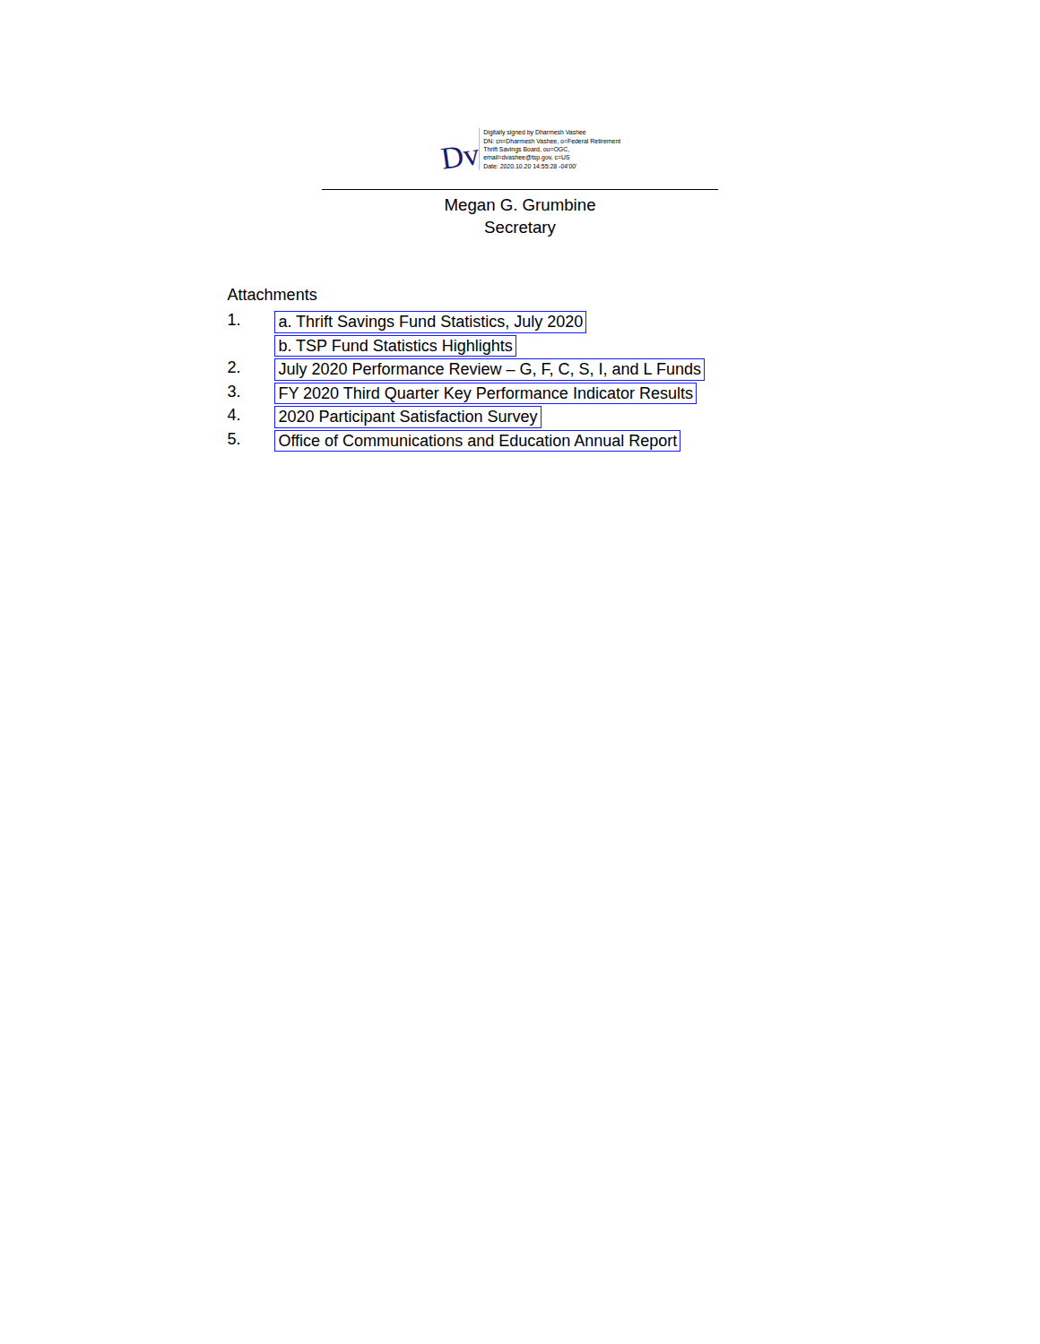Dv
Digitally signed by Dharmesh Vashee
DN: cn=Dharmesh Vashee, o=Federal Retirement
Thrift Savings Board, ou=OGC,
email=dvashee@tsp.gov, c=US
Date: 2020.10.20 14:55:28 -04'00'
Megan G. Grumbine
Secretary
Attachments
| 1. | a. Thrift Savings Fund Statistics, July 2020 |
| | b. TSP Fund Statistics Highlights |
| 2. | July 2020 Performance Review – G, F, C, S, I, and L Funds |
| 3. | FY 2020 Third Quarter Key Performance Indicator Results |
| 4. | 2020 Participant Satisfaction Survey |
| 5. | Office of Communications and Education Annual Report |